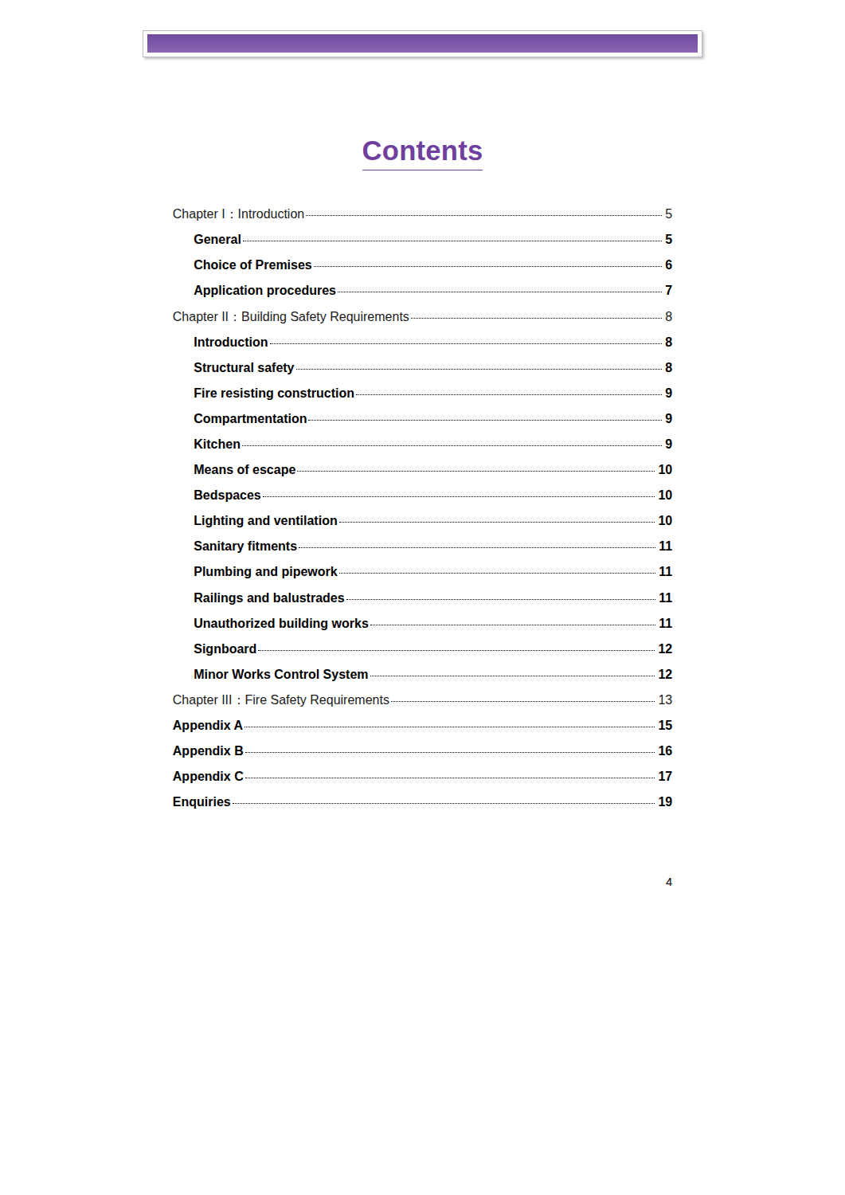Contents
Chapter I：Introduction 5
General 5
Choice of Premises 6
Application procedures 7
Chapter II：Building Safety Requirements 8
Introduction 8
Structural safety 8
Fire resisting construction 9
Compartmentation 9
Kitchen 9
Means of escape 10
Bedspaces 10
Lighting and ventilation 10
Sanitary fitments 11
Plumbing and pipework 11
Railings and balustrades 11
Unauthorized building works 11
Signboard 12
Minor Works Control System 12
Chapter III：Fire Safety Requirements 13
Appendix A 15
Appendix B 16
Appendix C 17
Enquiries 19
4